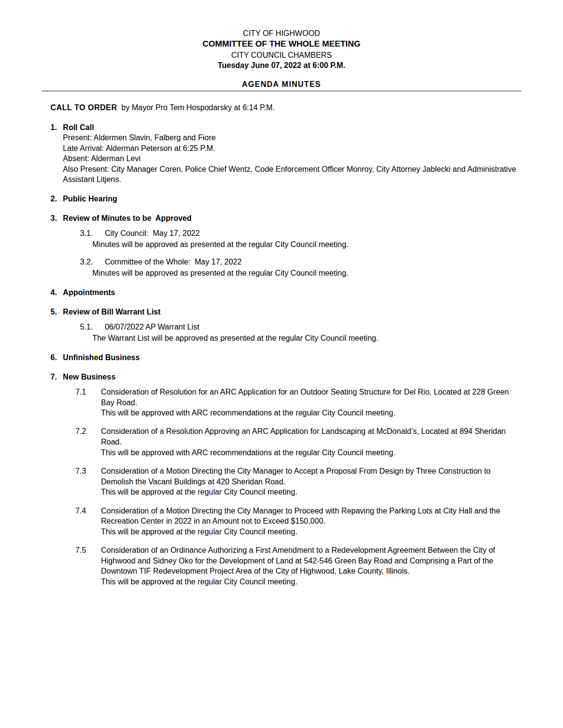CITY OF HIGHWOOD
COMMITTEE OF THE WHOLE MEETING
CITY COUNCIL CHAMBERS
Tuesday June 07, 2022 at 6:00 P.M.
AGENDA MINUTES
CALL TO ORDER by Mayor Pro Tem Hospodarsky at 6:14 P.M.
Roll Call
Present: Aldermen Slavin, Falberg and Fiore
Late Arrival: Alderman Peterson at 6:25 P.M.
Absent: Alderman Levi
Also Present: City Manager Coren, Police Chief Wentz, Code Enforcement Officer Monroy, City Attorney Jablecki and Administrative Assistant Litjens.
Public Hearing
Review of Minutes to be Approved
3.1. City Council: May 17, 2022 Minutes will be approved as presented at the regular City Council meeting.
3.2. Committee of the Whole: May 17, 2022 Minutes will be approved as presented at the regular City Council meeting.
Appointments
Review of Bill Warrant List
5.1. 06/07/2022 AP Warrant List The Warrant List will be approved as presented at the regular City Council meeting.
Unfinished Business
New Business
7.1
Consideration of Resolution for an ARC Application for an Outdoor Seating Structure for Del Rio, Located at 228 Green Bay Road.
This will be approved with ARC recommendations at the regular City Council meeting.
7.2
Consideration of a Resolution Approving an ARC Application for Landscaping at McDonald’s, Located at 894 Sheridan Road.
This will be approved with ARC recommendations at the regular City Council meeting.
7.3
Consideration of a Motion Directing the City Manager to Accept a Proposal From Design by Three Construction to Demolish the Vacant Buildings at 420 Sheridan Road.
This will be approved at the regular City Council meeting.
7.4
Consideration of a Motion Directing the City Manager to Proceed with Repaving the Parking Lots at City Hall and the Recreation Center in 2022 in an Amount not to Exceed $150,000.
This will be approved at the regular City Council meeting.
7.5
Consideration of an Ordinance Authorizing a First Amendment to a Redevelopment Agreement Between the City of Highwood and Sidney Oko for the Development of Land at 542-546 Green Bay Road and Comprising a Part of the Downtown TIF Redevelopment Project Area of the City of Highwood, Lake County, Illinois.
This will be approved at the regular City Council meeting.